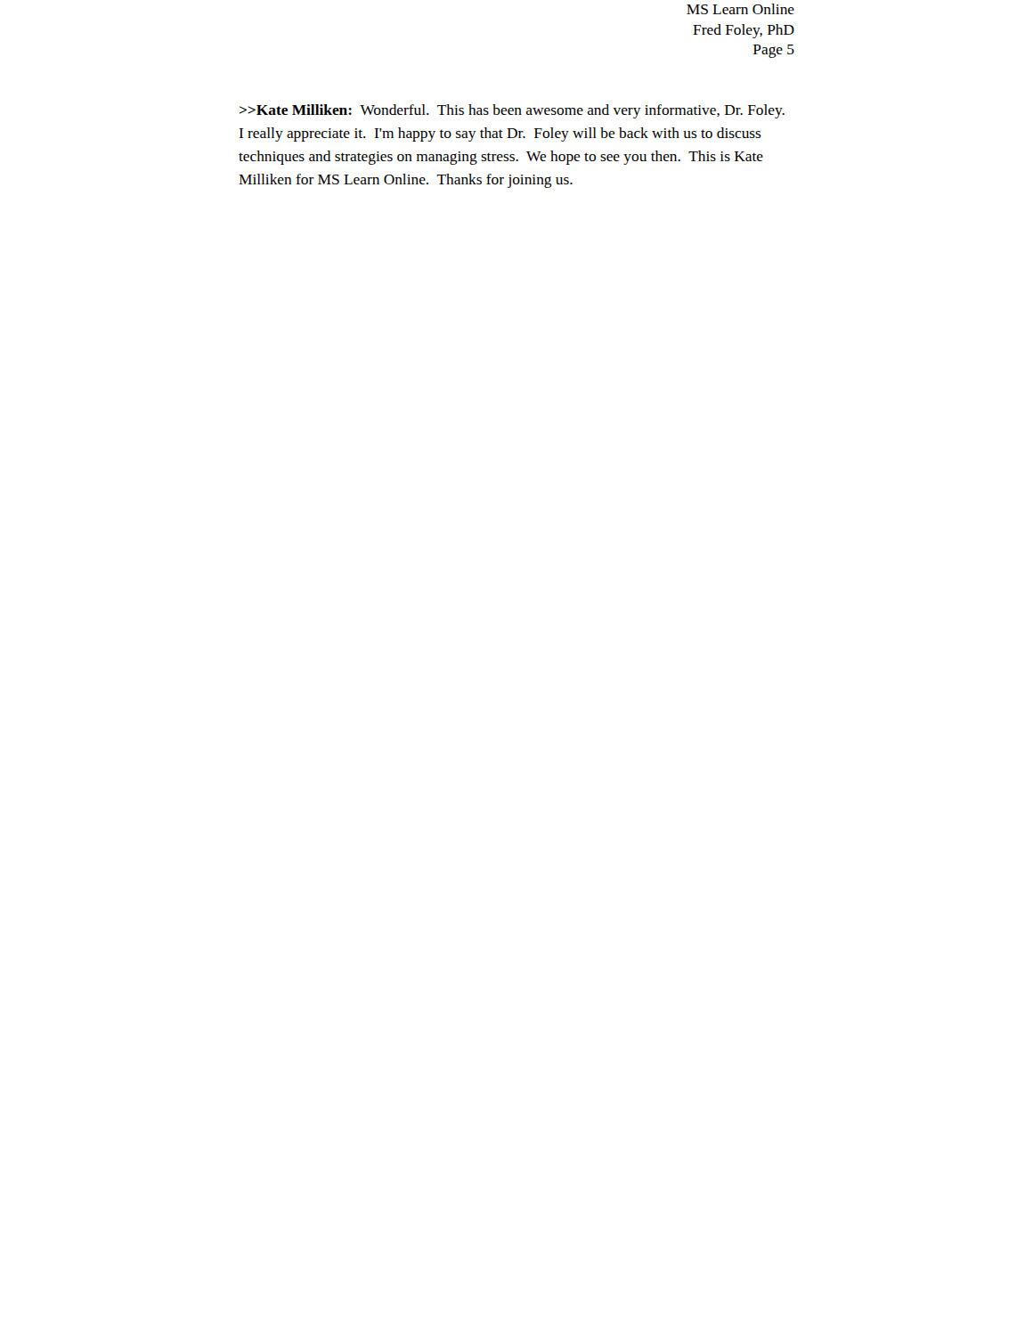MS Learn Online
Fred Foley, PhD
Page 5
>>Kate Milliken: Wonderful. This has been awesome and very informative, Dr. Foley. I really appreciate it. I'm happy to say that Dr. Foley will be back with us to discuss techniques and strategies on managing stress. We hope to see you then. This is Kate Milliken for MS Learn Online. Thanks for joining us.